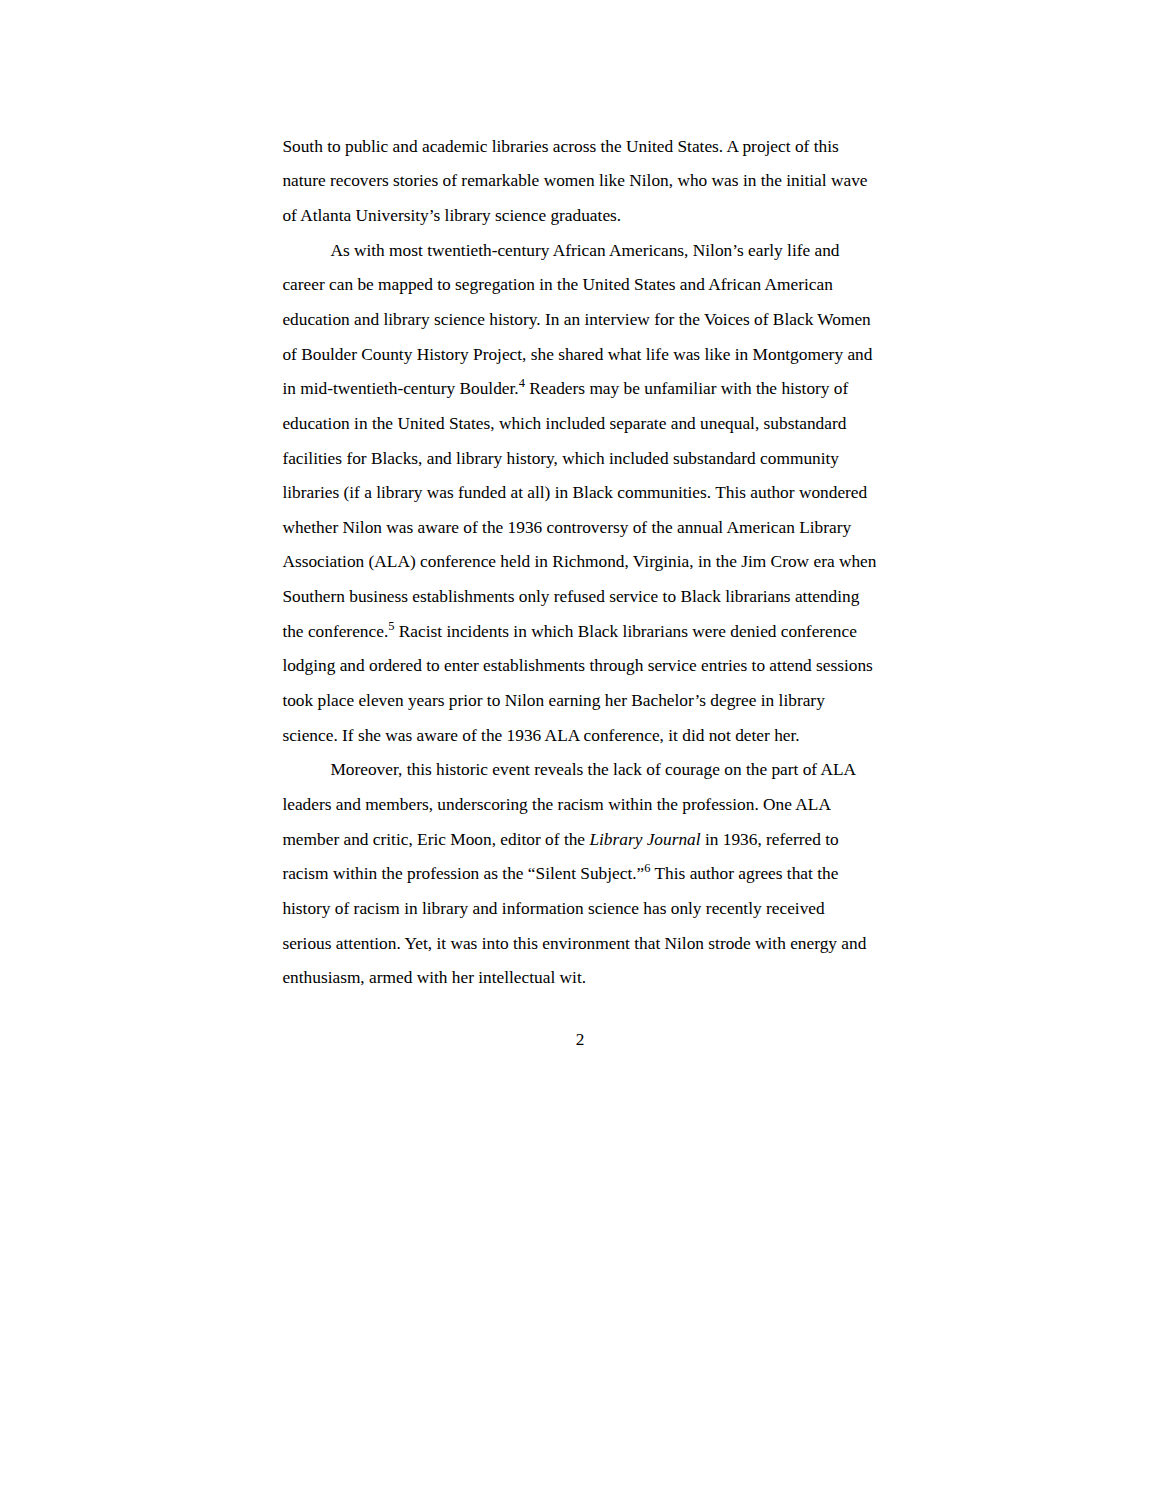South to public and academic libraries across the United States. A project of this nature recovers stories of remarkable women like Nilon, who was in the initial wave of Atlanta University’s library science graduates.
As with most twentieth-century African Americans, Nilon’s early life and career can be mapped to segregation in the United States and African American education and library science history. In an interview for the Voices of Black Women of Boulder County History Project, she shared what life was like in Montgomery and in mid-twentieth-century Boulder.4 Readers may be unfamiliar with the history of education in the United States, which included separate and unequal, substandard facilities for Blacks, and library history, which included substandard community libraries (if a library was funded at all) in Black communities. This author wondered whether Nilon was aware of the 1936 controversy of the annual American Library Association (ALA) conference held in Richmond, Virginia, in the Jim Crow era when Southern business establishments only refused service to Black librarians attending the conference.5 Racist incidents in which Black librarians were denied conference lodging and ordered to enter establishments through service entries to attend sessions took place eleven years prior to Nilon earning her Bachelor’s degree in library science. If she was aware of the 1936 ALA conference, it did not deter her.
Moreover, this historic event reveals the lack of courage on the part of ALA leaders and members, underscoring the racism within the profession. One ALA member and critic, Eric Moon, editor of the Library Journal in 1936, referred to racism within the profession as the “Silent Subject.”6 This author agrees that the history of racism in library and information science has only recently received serious attention. Yet, it was into this environment that Nilon strode with energy and enthusiasm, armed with her intellectual wit.
2